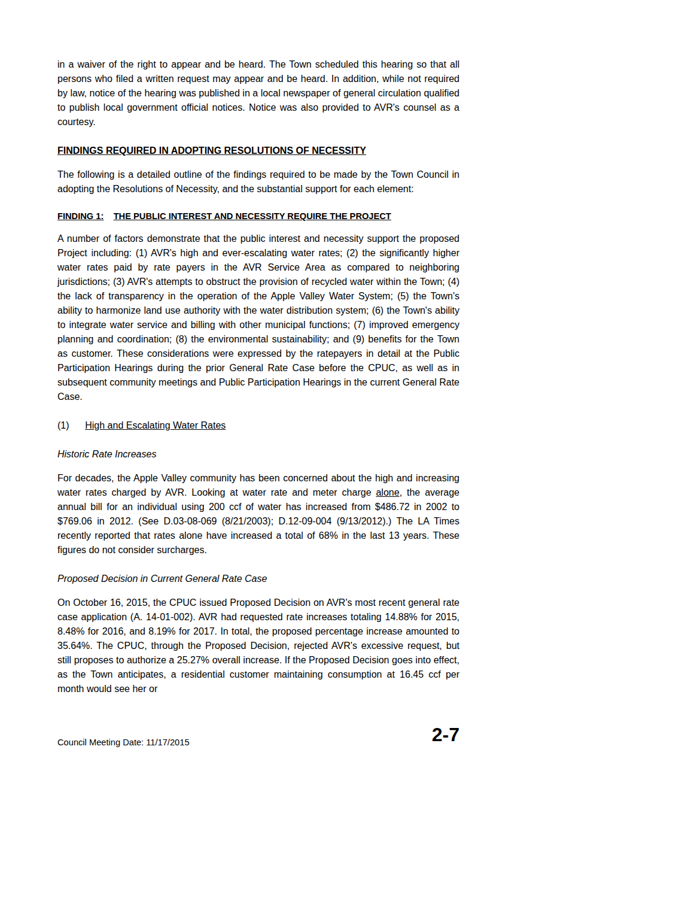in a waiver of the right to appear and be heard. The Town scheduled this hearing so that all persons who filed a written request may appear and be heard. In addition, while not required by law, notice of the hearing was published in a local newspaper of general circulation qualified to publish local government official notices. Notice was also provided to AVR's counsel as a courtesy.
FINDINGS REQUIRED IN ADOPTING RESOLUTIONS OF NECESSITY
The following is a detailed outline of the findings required to be made by the Town Council in adopting the Resolutions of Necessity, and the substantial support for each element:
Finding 1: The Public Interest and Necessity Require the Project
A number of factors demonstrate that the public interest and necessity support the proposed Project including: (1) AVR's high and ever-escalating water rates; (2) the significantly higher water rates paid by rate payers in the AVR Service Area as compared to neighboring jurisdictions; (3) AVR's attempts to obstruct the provision of recycled water within the Town; (4) the lack of transparency in the operation of the Apple Valley Water System; (5) the Town's ability to harmonize land use authority with the water distribution system; (6) the Town's ability to integrate water service and billing with other municipal functions; (7) improved emergency planning and coordination; (8) the environmental sustainability; and (9) benefits for the Town as customer. These considerations were expressed by the ratepayers in detail at the Public Participation Hearings during the prior General Rate Case before the CPUC, as well as in subsequent community meetings and Public Participation Hearings in the current General Rate Case.
(1) High and Escalating Water Rates
Historic Rate Increases
For decades, the Apple Valley community has been concerned about the high and increasing water rates charged by AVR. Looking at water rate and meter charge alone, the average annual bill for an individual using 200 ccf of water has increased from $486.72 in 2002 to $769.06 in 2012. (See D.03-08-069 (8/21/2003); D.12-09-004 (9/13/2012).) The LA Times recently reported that rates alone have increased a total of 68% in the last 13 years. These figures do not consider surcharges.
Proposed Decision in Current General Rate Case
On October 16, 2015, the CPUC issued Proposed Decision on AVR's most recent general rate case application (A. 14-01-002). AVR had requested rate increases totaling 14.88% for 2015, 8.48% for 2016, and 8.19% for 2017. In total, the proposed percentage increase amounted to 35.64%. The CPUC, through the Proposed Decision, rejected AVR's excessive request, but still proposes to authorize a 25.27% overall increase. If the Proposed Decision goes into effect, as the Town anticipates, a residential customer maintaining consumption at 16.45 ccf per month would see her or
Council Meeting Date: 11/17/2015
2-7